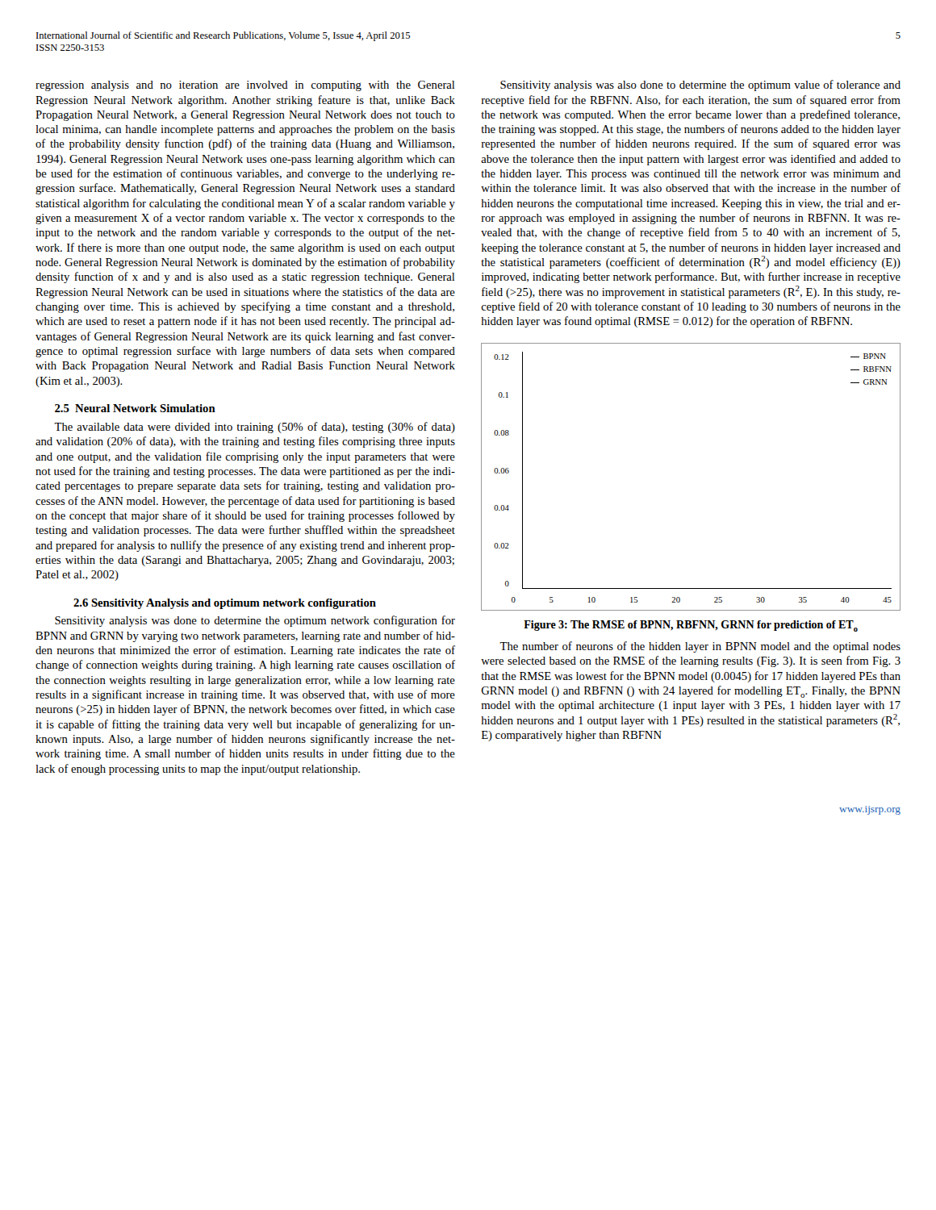International Journal of Scientific and Research Publications, Volume 5, Issue 4, April 2015
ISSN 2250-3153
5
regression analysis and no iteration are involved in computing with the General Regression Neural Network algorithm. Another striking feature is that, unlike Back Propagation Neural Network, a General Regression Neural Network does not touch to local minima, can handle incomplete patterns and approaches the problem on the basis of the probability density function (pdf) of the training data (Huang and Williamson, 1994). General Regression Neural Network uses one-pass learning algorithm which can be used for the estimation of continuous variables, and converge to the underlying regression surface. Mathematically, General Regression Neural Network uses a standard statistical algorithm for calculating the conditional mean Y of a scalar random variable y given a measurement X of a vector random variable x. The vector x corresponds to the input to the network and the random variable y corresponds to the output of the network. If there is more than one output node, the same algorithm is used on each output node. General Regression Neural Network is dominated by the estimation of probability density function of x and y and is also used as a static regression technique. General Regression Neural Network can be used in situations where the statistics of the data are changing over time. This is achieved by specifying a time constant and a threshold, which are used to reset a pattern node if it has not been used recently. The principal advantages of General Regression Neural Network are its quick learning and fast convergence to optimal regression surface with large numbers of data sets when compared with Back Propagation Neural Network and Radial Basis Function Neural Network (Kim et al., 2003).
2.5 Neural Network Simulation
The available data were divided into training (50% of data), testing (30% of data) and validation (20% of data), with the training and testing files comprising three inputs and one output, and the validation file comprising only the input parameters that were not used for the training and testing processes. The data were partitioned as per the indicated percentages to prepare separate data sets for training, testing and validation processes of the ANN model. However, the percentage of data used for partitioning is based on the concept that major share of it should be used for training processes followed by testing and validation processes. The data were further shuffled within the spreadsheet and prepared for analysis to nullify the presence of any existing trend and inherent properties within the data (Sarangi and Bhattacharya, 2005; Zhang and Govindaraju, 2003; Patel et al., 2002)
2.6 Sensitivity Analysis and optimum network configuration
Sensitivity analysis was done to determine the optimum network configuration for BPNN and GRNN by varying two network parameters, learning rate and number of hidden neurons that minimized the error of estimation. Learning rate indicates the rate of change of connection weights during training. A high learning rate causes oscillation of the connection weights resulting in large generalization error, while a low learning rate results in a significant increase in training time. It was observed that, with use of more neurons (>25) in hidden layer of BPNN, the network becomes over fitted, in which case it is capable of fitting the training data very well but incapable of generalizing for unknown inputs. Also, a large number of hidden neurons significantly increase the network training time. A small number of hidden units results in under fitting due to the lack of enough processing units to map the input/output relationship.
Sensitivity analysis was also done to determine the optimum value of tolerance and receptive field for the RBFNN. Also, for each iteration, the sum of squared error from the network was computed. When the error became lower than a predefined tolerance, the training was stopped. At this stage, the numbers of neurons added to the hidden layer represented the number of hidden neurons required. If the sum of squared error was above the tolerance then the input pattern with largest error was identified and added to the hidden layer. This process was continued till the network error was minimum and within the tolerance limit. It was also observed that with the increase in the number of hidden neurons the computational time increased. Keeping this in view, the trial and error approach was employed in assigning the number of neurons in RBFNN. It was revealed that, with the change of receptive field from 5 to 40 with an increment of 5, keeping the tolerance constant at 5, the number of neurons in hidden layer increased and the statistical parameters (coefficient of determination (R2) and model efficiency (E)) improved, indicating better network performance. But, with further increase in receptive field (>25), there was no improvement in statistical parameters (R2, E). In this study, receptive field of 20 with tolerance constant of 10 leading to 30 numbers of neurons in the hidden layer was found optimal (RMSE = 0.012) for the operation of RBFNN.
BPNN
RBFNN
GRNN
0.12
0.1
0.08
0.06
0.04
0.02
0
0
5
10
15
20
25
30
35
40
45
Figure 3: The RMSE of BPNN, RBFNN, GRNN for prediction of ETo
The number of neurons of the hidden layer in BPNN model and the optimal nodes were selected based on the RMSE of the learning results (Fig. 3). It is seen from Fig. 3 that the RMSE was lowest for the BPNN model (0.0045) for 17 hidden layered PEs than GRNN model () and RBFNN () with 24 layered for modelling ETo. Finally, the BPNN model with the optimal architecture (1 input layer with 3 PEs, 1 hidden layer with 17 hidden neurons and 1 output layer with 1 PEs) resulted in the statistical parameters (R2, E) comparatively higher than RBFNN
www.ijsrp.org